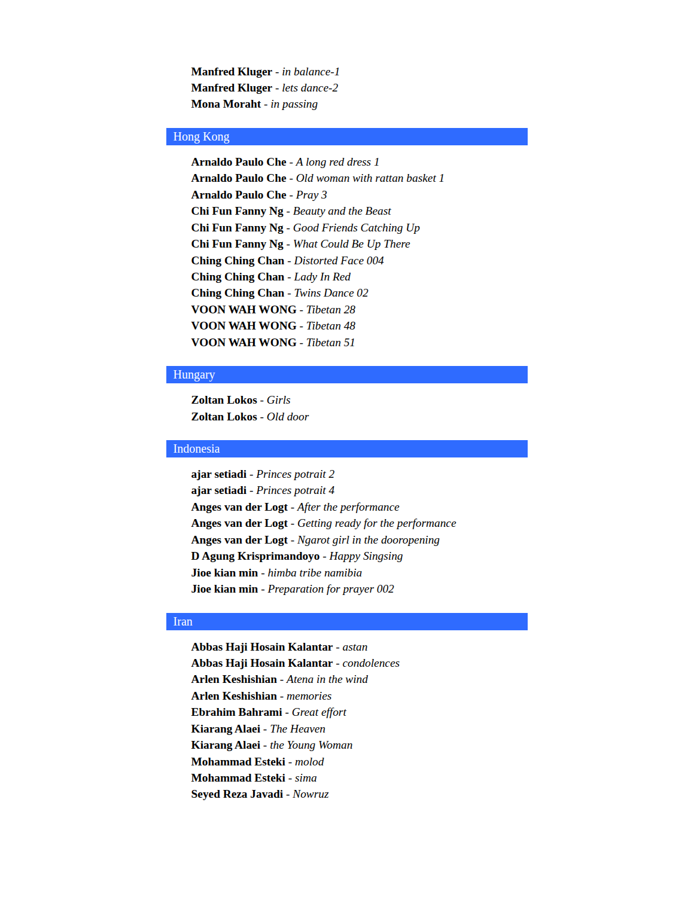Manfred Kluger - in balance-1
Manfred Kluger - lets dance-2
Mona Moraht - in passing
Hong Kong
Arnaldo Paulo Che - A long red dress 1
Arnaldo Paulo Che - Old woman with rattan basket 1
Arnaldo Paulo Che - Pray 3
Chi Fun Fanny Ng - Beauty and the Beast
Chi Fun Fanny Ng - Good Friends Catching Up
Chi Fun Fanny Ng - What Could Be Up There
Ching Ching Chan - Distorted Face 004
Ching Ching Chan - Lady In Red
Ching Ching Chan - Twins Dance 02
VOON WAH WONG - Tibetan 28
VOON WAH WONG - Tibetan 48
VOON WAH WONG - Tibetan 51
Hungary
Zoltan Lokos - Girls
Zoltan Lokos - Old door
Indonesia
ajar setiadi - Princes potrait 2
ajar setiadi - Princes potrait 4
Anges van der Logt - After the performance
Anges van der Logt - Getting ready for the performance
Anges van der Logt - Ngarot girl in the dooropening
D Agung Krisprimandoyo - Happy Singsing
Jioe kian min - himba tribe namibia
Jioe kian min - Preparation for prayer 002
Iran
Abbas Haji Hosain Kalantar - astan
Abbas Haji Hosain Kalantar - condolences
Arlen Keshishian - Atena in the wind
Arlen Keshishian - memories
Ebrahim Bahrami - Great effort
Kiarang Alaei - The Heaven
Kiarang Alaei - the Young Woman
Mohammad Esteki - molod
Mohammad Esteki - sima
Seyed Reza Javadi - Nowruz